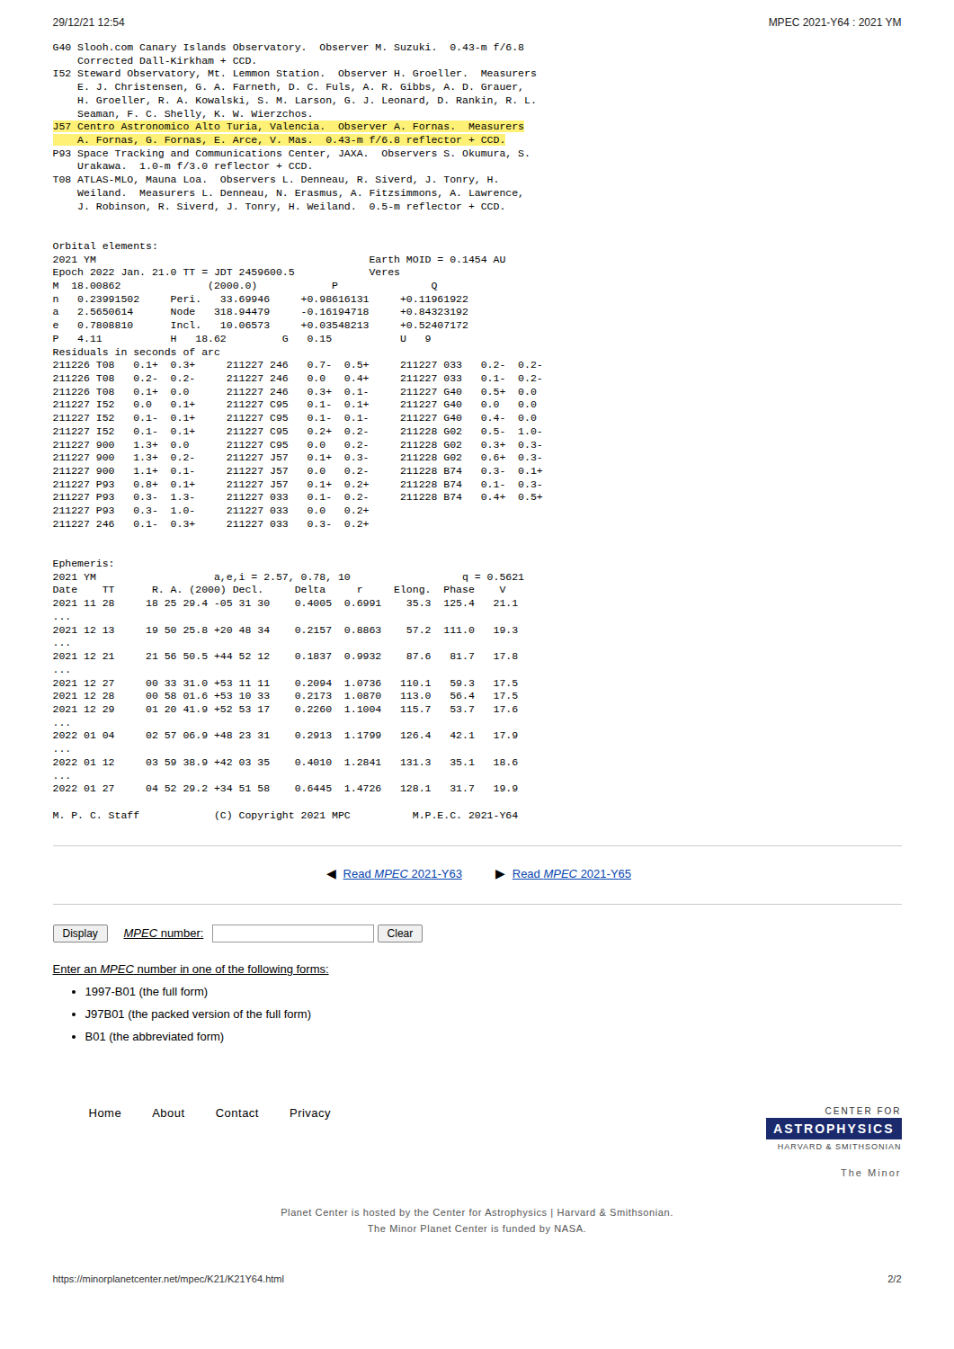29/12/21 12:54
MPEC 2021-Y64 : 2021 YM
G40 Slooh.com Canary Islands Observatory.  Observer M. Suzuki.  0.43-m f/6.8
    Corrected Dall-Kirkham + CCD.
I52 Steward Observatory, Mt. Lemmon Station.  Observer H. Groeller.  Measurers
    E. J. Christensen, G. A. Farneth, D. C. Fuls, A. R. Gibbs, A. D. Grauer,
    H. Groeller, R. A. Kowalski, S. M. Larson, G. J. Leonard, D. Rankin, R. L.
    Seaman, F. C. Shelly, K. W. Wierzchos.
J57 Centro Astronomico Alto Turia, Valencia.  Observer A. Fornas.  Measurers
    A. Fornas, G. Fornas, E. Arce, V. Mas.  0.43-m f/6.8 reflector + CCD.
P93 Space Tracking and Communications Center, JAXA.  Observers S. Okumura, S.
    Urakawa.  1.0-m f/3.0 reflector + CCD.
T08 ATLAS-MLO, Mauna Loa.  Observers L. Denneau, R. Siverd, J. Tonry, H.
    Weiland.  Measurers L. Denneau, N. Erasmus, A. Fitzsimmons, A. Lawrence,
    J. Robinson, R. Siverd, J. Tonry, H. Weiland.  0.5-m reflector + CCD.


Orbital elements:
2021 YM                                            Earth MOID = 0.1454 AU
Epoch 2022 Jan. 21.0 TT = JDT 2459600.5            Veres
M  18.00862              (2000.0)            P               Q
n   0.23991502     Peri.   33.69946     +0.98616131     +0.11961922
a   2.5650614      Node   318.94479     -0.16194718     +0.84323192
e   0.7808810      Incl.   10.06573     +0.03548213     +0.52407172
P   4.11           H   18.62         G   0.15           U   9
Residuals in seconds of arc
211226 T08   0.1+  0.3+     211227 246   0.7-  0.5+     211227 033   0.2-  0.2-
211226 T08   0.2-  0.2-     211227 246   0.0   0.4+     211227 033   0.1-  0.2-
211226 T08   0.1+  0.0      211227 246   0.3+  0.1-     211227 G40   0.5+  0.0
211227 I52   0.0   0.1+     211227 C95   0.1-  0.1+     211227 G40   0.0   0.0
211227 I52   0.1-  0.1+     211227 C95   0.1-  0.1-     211227 G40   0.4-  0.0
211227 I52   0.1-  0.1+     211227 C95   0.2+  0.2-     211228 G02   0.5-  1.0-
211227 900   1.3+  0.0      211227 C95   0.0   0.2-     211228 G02   0.3+  0.3-
211227 900   1.3+  0.2-     211227 J57   0.1+  0.3-     211228 G02   0.6+  0.3-
211227 900   1.1+  0.1-     211227 J57   0.0   0.2-     211228 B74   0.3-  0.1+
211227 P93   0.8+  0.1+     211227 J57   0.1+  0.2+     211228 B74   0.1-  0.3-
211227 P93   0.3-  1.3-     211227 033   0.1-  0.2-     211228 B74   0.4+  0.5+
211227 P93   0.3-  1.0-     211227 033   0.0   0.2+
211227 246   0.1-  0.3+     211227 033   0.3-  0.2+


Ephemeris:
2021 YM                   a,e,i = 2.57, 0.78, 10                  q = 0.5621
Date    TT      R. A. (2000) Decl.     Delta     r     Elong.  Phase    V
2021 11 28     18 25 29.4 -05 31 30    0.4005  0.6991    35.3  125.4   21.1
...
2021 12 13     19 50 25.8 +20 48 34    0.2157  0.8863    57.2  111.0   19.3
...
2021 12 21     21 56 50.5 +44 52 12    0.1837  0.9932    87.6   81.7   17.8
...
2021 12 27     00 33 31.0 +53 11 11    0.2094  1.0736   110.1   59.3   17.5
2021 12 28     00 58 01.6 +53 10 33    0.2173  1.0870   113.0   56.4   17.5
2021 12 29     01 20 41.9 +52 53 17    0.2260  1.1004   115.7   53.7   17.6
...
2022 01 04     02 57 06.9 +48 23 31    0.2913  1.1799   126.4   42.1   17.9
...
2022 01 12     03 59 38.9 +42 03 35    0.4010  1.2841   131.3   35.1   18.6
...
2022 01 27     04 52 29.2 +34 51 58    0.6445  1.4726   128.1   31.7   19.9

M. P. C. Staff            (C) Copyright 2021 MPC          M.P.E.C. 2021-Y64
◀ Read MPEC 2021-Y63 ▶ Read MPEC 2021-Y65
Display MPEC number: Clear
Enter an MPEC number in one of the following forms:
1997-B01 (the full form)
J97B01 (the packed version of the full form)
B01 (the abbreviated form)
Home About Contact Privacy
CENTER FOR
ASTROPHYSICS
HARVARD & SMITHSONIAN
The Minor
Planet Center is hosted by the Center for Astrophysics | Harvard & Smithsonian.
The Minor Planet Center is funded by NASA.
https://minorplanetcenter.net/mpec/K21/K21Y64.html
2/2